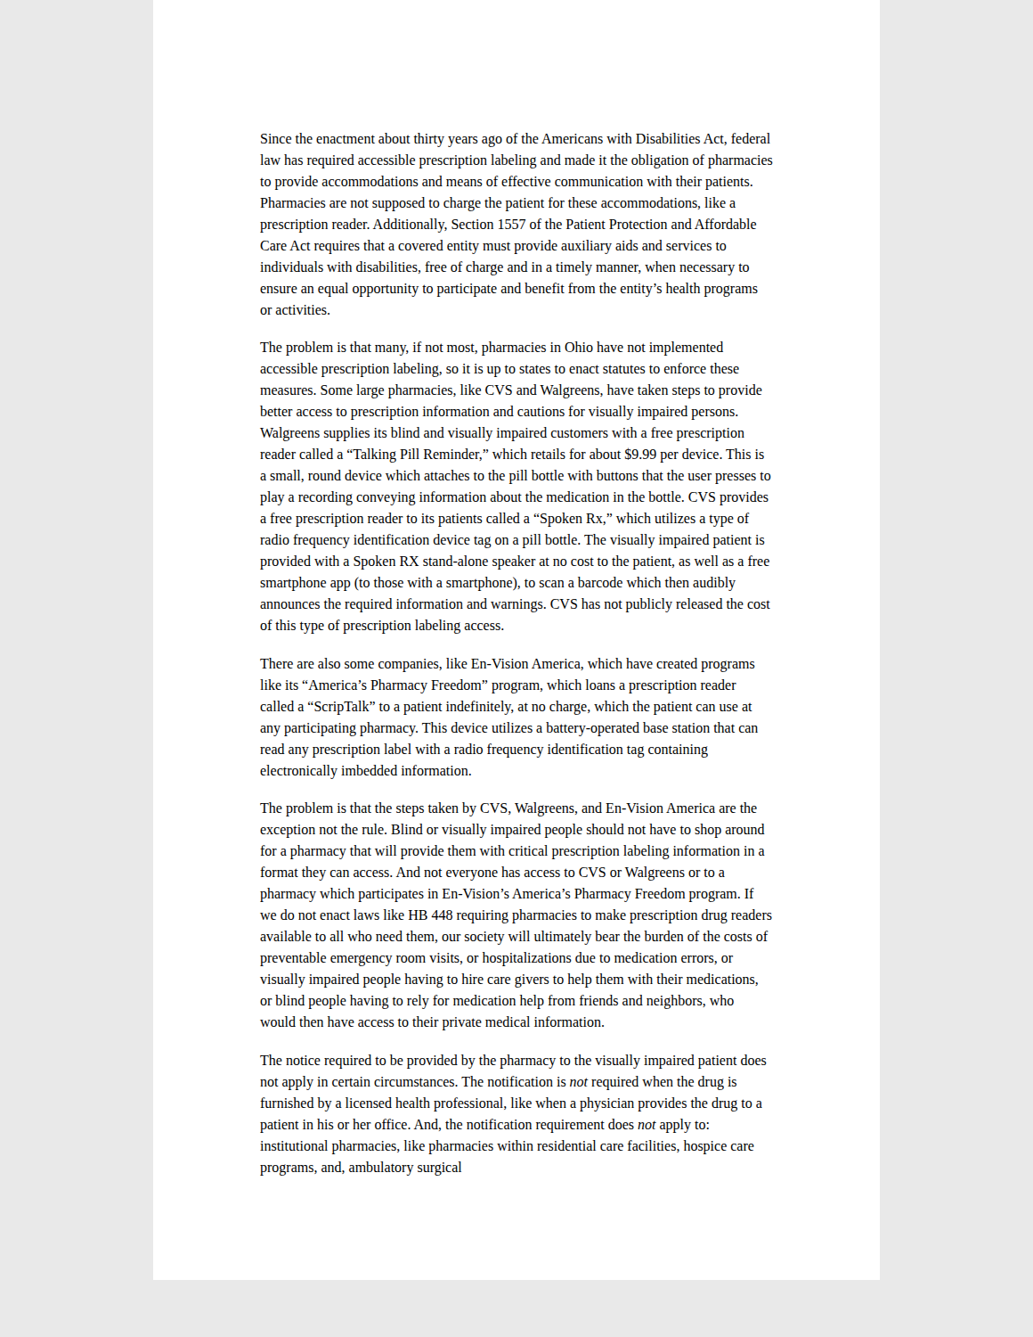Since the enactment about thirty years ago of the Americans with Disabilities Act, federal law has required accessible prescription labeling and made it the obligation of pharmacies to provide accommodations and means of effective communication with their patients. Pharmacies are not supposed to charge the patient for these accommodations, like a prescription reader. Additionally, Section 1557 of the Patient Protection and Affordable Care Act requires that a covered entity must provide auxiliary aids and services to individuals with disabilities, free of charge and in a timely manner, when necessary to ensure an equal opportunity to participate and benefit from the entity’s health programs or activities.
The problem is that many, if not most, pharmacies in Ohio have not implemented accessible prescription labeling, so it is up to states to enact statutes to enforce these measures. Some large pharmacies, like CVS and Walgreens, have taken steps to provide better access to prescription information and cautions for visually impaired persons. Walgreens supplies its blind and visually impaired customers with a free prescription reader called a “Talking Pill Reminder,” which retails for about $9.99 per device. This is a small, round device which attaches to the pill bottle with buttons that the user presses to play a recording conveying information about the medication in the bottle. CVS provides a free prescription reader to its patients called a “Spoken Rx,” which utilizes a type of radio frequency identification device tag on a pill bottle. The visually impaired patient is provided with a Spoken RX stand-alone speaker at no cost to the patient, as well as a free smartphone app (to those with a smartphone), to scan a barcode which then audibly announces the required information and warnings. CVS has not publicly released the cost of this type of prescription labeling access.
There are also some companies, like En-Vision America, which have created programs like its “America’s Pharmacy Freedom” program, which loans a prescription reader called a “ScripTalk” to a patient indefinitely, at no charge, which the patient can use at any participating pharmacy. This device utilizes a battery-operated base station that can read any prescription label with a radio frequency identification tag containing electronically imbedded information.
The problem is that the steps taken by CVS, Walgreens, and En-Vision America are the exception not the rule. Blind or visually impaired people should not have to shop around for a pharmacy that will provide them with critical prescription labeling information in a format they can access. And not everyone has access to CVS or Walgreens or to a pharmacy which participates in En-Vision’s America’s Pharmacy Freedom program. If we do not enact laws like HB 448 requiring pharmacies to make prescription drug readers available to all who need them, our society will ultimately bear the burden of the costs of preventable emergency room visits, or hospitalizations due to medication errors, or visually impaired people having to hire care givers to help them with their medications, or blind people having to rely for medication help from friends and neighbors, who would then have access to their private medical information.
The notice required to be provided by the pharmacy to the visually impaired patient does not apply in certain circumstances. The notification is not required when the drug is furnished by a licensed health professional, like when a physician provides the drug to a patient in his or her office. And, the notification requirement does not apply to: institutional pharmacies, like pharmacies within residential care facilities, hospice care programs, and, ambulatory surgical